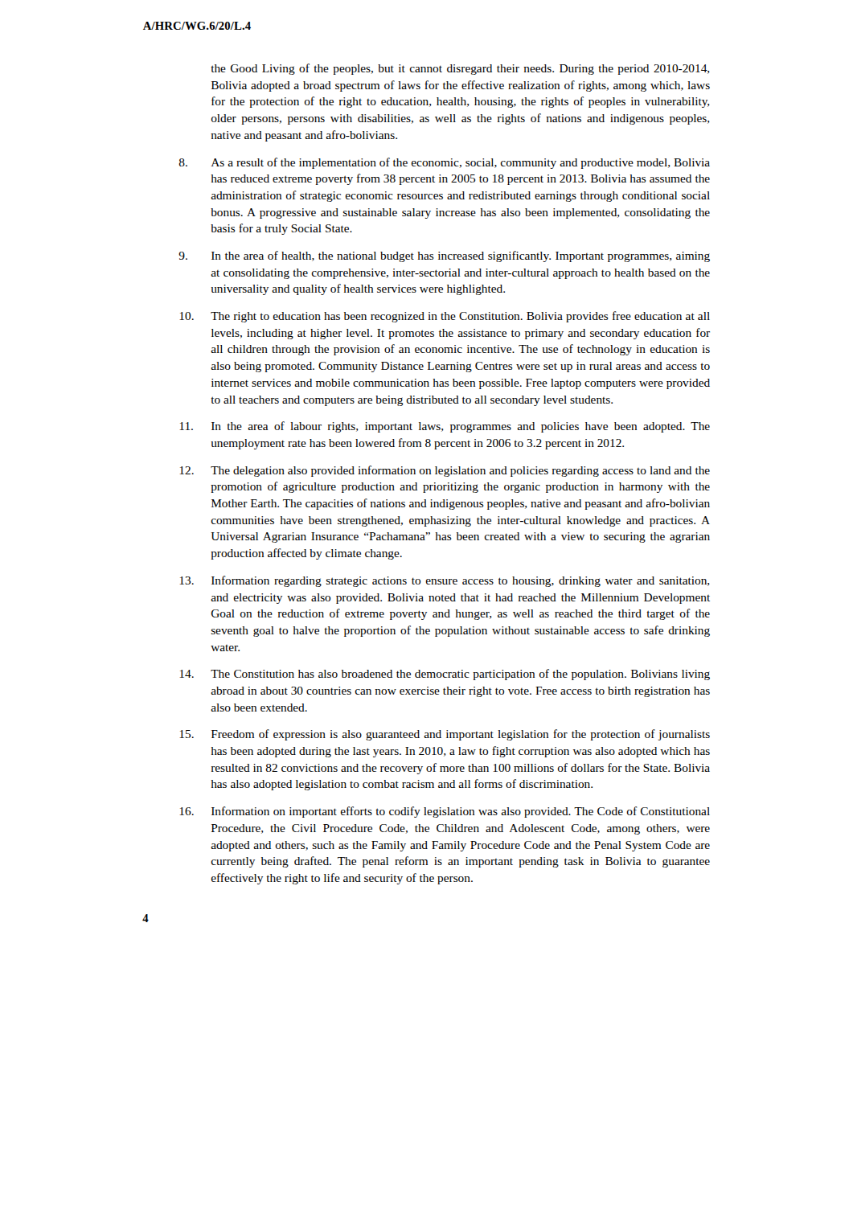A/HRC/WG.6/20/L.4
the Good Living of the peoples, but it cannot disregard their needs. During the period 2010-2014, Bolivia adopted a broad spectrum of laws for the effective realization of rights, among which, laws for the protection of the right to education, health, housing, the rights of peoples in vulnerability, older persons, persons with disabilities, as well as the rights of nations and indigenous peoples, native and peasant and afro-bolivians.
8. As a result of the implementation of the economic, social, community and productive model, Bolivia has reduced extreme poverty from 38 percent in 2005 to 18 percent in 2013. Bolivia has assumed the administration of strategic economic resources and redistributed earnings through conditional social bonus. A progressive and sustainable salary increase has also been implemented, consolidating the basis for a truly Social State.
9. In the area of health, the national budget has increased significantly. Important programmes, aiming at consolidating the comprehensive, inter-sectorial and inter-cultural approach to health based on the universality and quality of health services were highlighted.
10. The right to education has been recognized in the Constitution. Bolivia provides free education at all levels, including at higher level. It promotes the assistance to primary and secondary education for all children through the provision of an economic incentive. The use of technology in education is also being promoted. Community Distance Learning Centres were set up in rural areas and access to internet services and mobile communication has been possible. Free laptop computers were provided to all teachers and computers are being distributed to all secondary level students.
11. In the area of labour rights, important laws, programmes and policies have been adopted. The unemployment rate has been lowered from 8 percent in 2006 to 3.2 percent in 2012.
12. The delegation also provided information on legislation and policies regarding access to land and the promotion of agriculture production and prioritizing the organic production in harmony with the Mother Earth. The capacities of nations and indigenous peoples, native and peasant and afro-bolivian communities have been strengthened, emphasizing the inter-cultural knowledge and practices. A Universal Agrarian Insurance “Pachamana” has been created with a view to securing the agrarian production affected by climate change.
13. Information regarding strategic actions to ensure access to housing, drinking water and sanitation, and electricity was also provided. Bolivia noted that it had reached the Millennium Development Goal on the reduction of extreme poverty and hunger, as well as reached the third target of the seventh goal to halve the proportion of the population without sustainable access to safe drinking water.
14. The Constitution has also broadened the democratic participation of the population. Bolivians living abroad in about 30 countries can now exercise their right to vote. Free access to birth registration has also been extended.
15. Freedom of expression is also guaranteed and important legislation for the protection of journalists has been adopted during the last years. In 2010, a law to fight corruption was also adopted which has resulted in 82 convictions and the recovery of more than 100 millions of dollars for the State. Bolivia has also adopted legislation to combat racism and all forms of discrimination.
16. Information on important efforts to codify legislation was also provided. The Code of Constitutional Procedure, the Civil Procedure Code, the Children and Adolescent Code, among others, were adopted and others, such as the Family and Family Procedure Code and the Penal System Code are currently being drafted. The penal reform is an important pending task in Bolivia to guarantee effectively the right to life and security of the person.
4